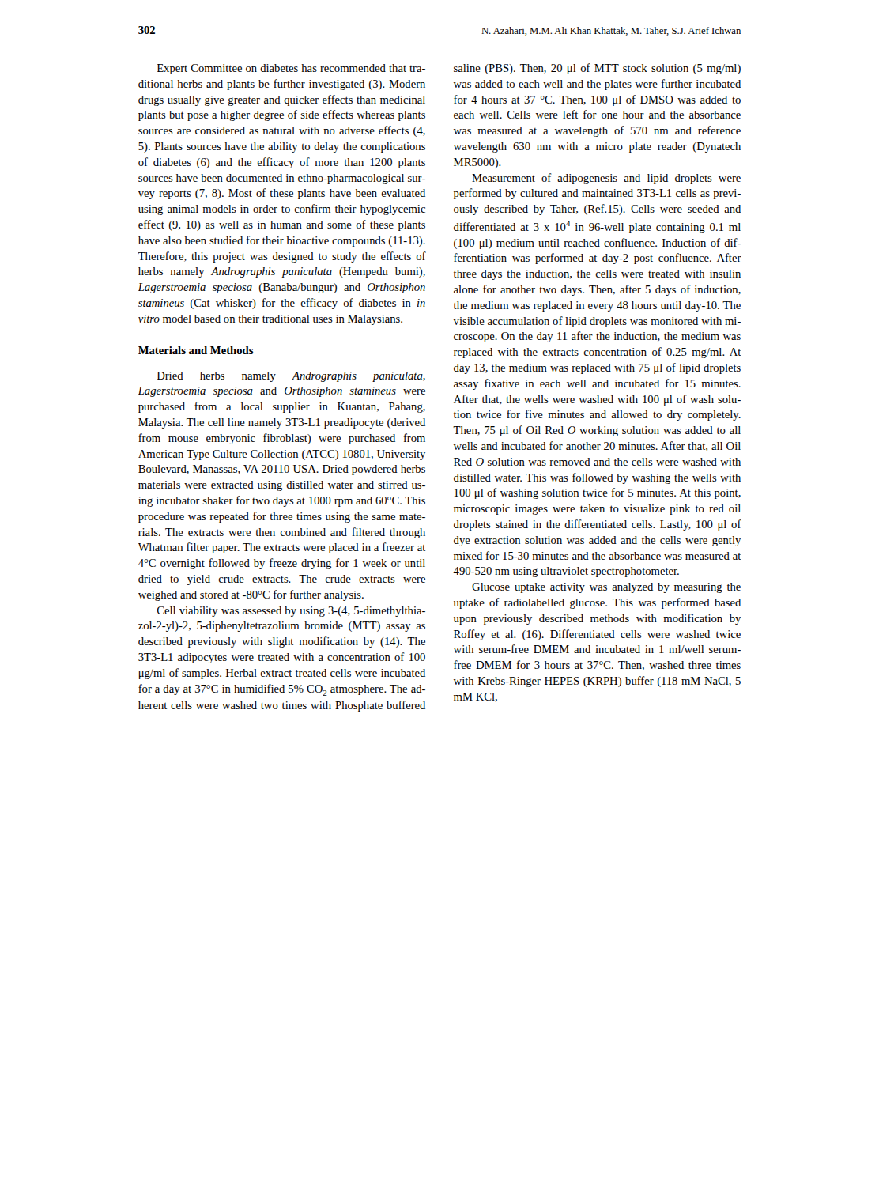302 N. Azahari, M.M. Ali Khan Khattak, M. Taher, S.J. Arief Ichwan
Expert Committee on diabetes has recommended that traditional herbs and plants be further investigated (3). Modern drugs usually give greater and quicker effects than medicinal plants but pose a higher degree of side effects whereas plants sources are considered as natural with no adverse effects (4, 5). Plants sources have the ability to delay the complications of diabetes (6) and the efficacy of more than 1200 plants sources have been documented in ethno-pharmacological survey reports (7, 8). Most of these plants have been evaluated using animal models in order to confirm their hypoglycemic effect (9, 10) as well as in human and some of these plants have also been studied for their bioactive compounds (11-13). Therefore, this project was designed to study the effects of herbs namely Andrographis paniculata (Hempedu bumi), Lagerstroemia speciosa (Banaba/bungur) and Orthosiphon stamineus (Cat whisker) for the efficacy of diabetes in in vitro model based on their traditional uses in Malaysians.
Materials and Methods
Dried herbs namely Andrographis paniculata, Lagerstroemia speciosa and Orthosiphon stamineus were purchased from a local supplier in Kuantan, Pahang, Malaysia. The cell line namely 3T3-L1 preadipocyte (derived from mouse embryonic fibroblast) were purchased from American Type Culture Collection (ATCC) 10801, University Boulevard, Manassas, VA 20110 USA. Dried powdered herbs materials were extracted using distilled water and stirred using incubator shaker for two days at 1000 rpm and 60°C. This procedure was repeated for three times using the same materials. The extracts were then combined and filtered through Whatman filter paper. The extracts were placed in a freezer at 4°C overnight followed by freeze drying for 1 week or until dried to yield crude extracts. The crude extracts were weighed and stored at -80°C for further analysis.
Cell viability was assessed by using 3-(4, 5-dimethylthiazol-2-yl)-2, 5-diphenyltetrazolium bromide (MTT) assay as described previously with slight modification by (14). The 3T3-L1 adipocytes were treated with a concentration of 100 μg/ml of samples. Herbal extract treated cells were incubated for a day at 37°C in humidified 5% CO2 atmosphere. The adherent cells were washed two times with Phosphate buffered saline (PBS). Then, 20 μl of MTT stock solution (5 mg/ml) was added to each well and the plates were further incubated for 4 hours at 37 °C. Then, 100 μl of DMSO was added to each well. Cells were left for one hour and the absorbance was measured at a wavelength of 570 nm and reference wavelength 630 nm with a micro plate reader (Dynatech MR5000).
Measurement of adipogenesis and lipid droplets were performed by cultured and maintained 3T3-L1 cells as previously described by Taher, (Ref.15). Cells were seeded and differentiated at 3 x 104 in 96-well plate containing 0.1 ml (100 μl) medium until reached confluence. Induction of differentiation was performed at day-2 post confluence. After three days the induction, the cells were treated with insulin alone for another two days. Then, after 5 days of induction, the medium was replaced in every 48 hours until day-10. The visible accumulation of lipid droplets was monitored with microscope. On the day 11 after the induction, the medium was replaced with the extracts concentration of 0.25 mg/ml. At day 13, the medium was replaced with 75 μl of lipid droplets assay fixative in each well and incubated for 15 minutes. After that, the wells were washed with 100 μl of wash solution twice for five minutes and allowed to dry completely. Then, 75 μl of Oil Red O working solution was added to all wells and incubated for another 20 minutes. After that, all Oil Red O solution was removed and the cells were washed with distilled water. This was followed by washing the wells with 100 μl of washing solution twice for 5 minutes. At this point, microscopic images were taken to visualize pink to red oil droplets stained in the differentiated cells. Lastly, 100 μl of dye extraction solution was added and the cells were gently mixed for 15-30 minutes and the absorbance was measured at 490-520 nm using ultraviolet spectrophotometer.
Glucose uptake activity was analyzed by measuring the uptake of radiolabelled glucose. This was performed based upon previously described methods with modification by Roffey et al. (16). Differentiated cells were washed twice with serum-free DMEM and incubated in 1 ml/well serum-free DMEM for 3 hours at 37°C. Then, washed three times with Krebs-Ringer HEPES (KRPH) buffer (118 mM NaCl, 5 mM KCl,